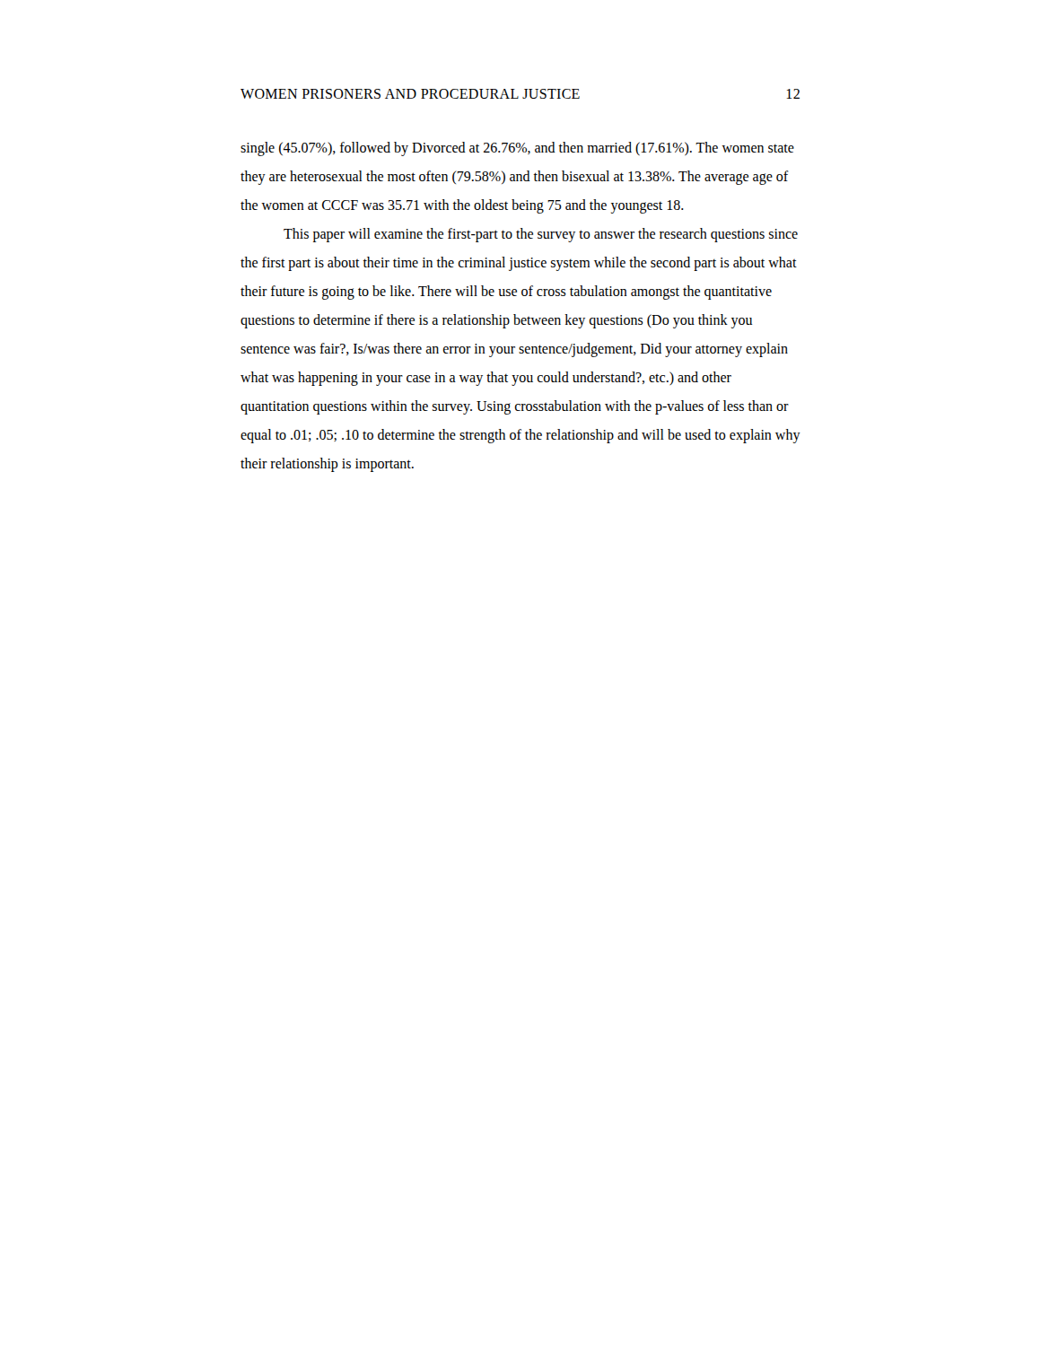Women Prisoners and Procedural Justice 12
single (45.07%), followed by Divorced at 26.76%, and then married (17.61%). The women state they are heterosexual the most often (79.58%) and then bisexual at 13.38%. The average age of the women at CCCF was 35.71 with the oldest being 75 and the youngest 18.
This paper will examine the first-part to the survey to answer the research questions since the first part is about their time in the criminal justice system while the second part is about what their future is going to be like. There will be use of cross tabulation amongst the quantitative questions to determine if there is a relationship between key questions (Do you think you sentence was fair?, Is/was there an error in your sentence/judgement, Did your attorney explain what was happening in your case in a way that you could understand?, etc.) and other quantitation questions within the survey. Using crosstabulation with the p-values of less than or equal to .01; .05; .10 to determine the strength of the relationship and will be used to explain why their relationship is important.